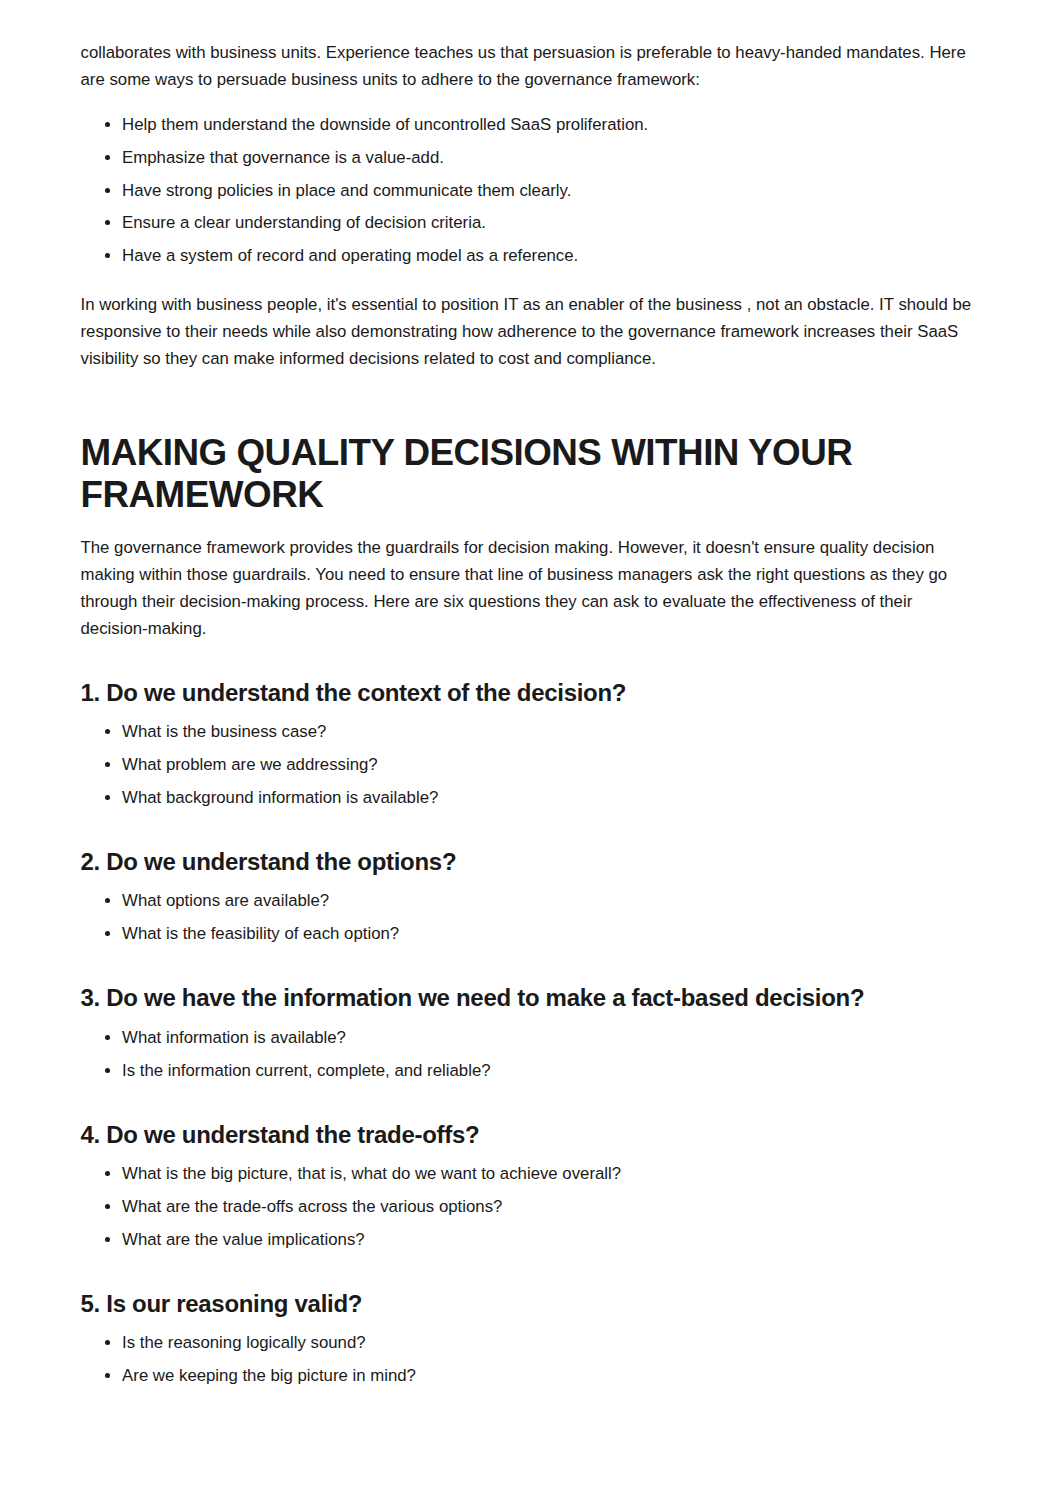collaborates with business units. Experience teaches us that persuasion is preferable to heavy-handed mandates. Here are some ways to persuade business units to adhere to the governance framework:
Help them understand the downside of uncontrolled SaaS proliferation.
Emphasize that governance is a value-add.
Have strong policies in place and communicate them clearly.
Ensure a clear understanding of decision criteria.
Have a system of record and operating model as a reference.
In working with business people, it's essential to position IT as an enabler of the business , not an obstacle. IT should be responsive to their needs while also demonstrating how adherence to the governance framework increases their SaaS visibility so they can make informed decisions related to cost and compliance.
MAKING QUALITY DECISIONS WITHIN YOUR FRAMEWORK
The governance framework provides the guardrails for decision making. However, it doesn't ensure quality decision making within those guardrails. You need to ensure that line of business managers ask the right questions as they go through their decision-making process. Here are six questions they can ask to evaluate the effectiveness of their decision-making.
1. Do we understand the context of the decision?
What is the business case?
What problem are we addressing?
What background information is available?
2. Do we understand the options?
What options are available?
What is the feasibility of each option?
3. Do we have the information we need to make a fact-based decision?
What information is available?
Is the information current, complete, and reliable?
4. Do we understand the trade-offs?
What is the big picture, that is, what do we want to achieve overall?
What are the trade-offs across the various options?
What are the value implications?
5. Is our reasoning valid?
Is the reasoning logically sound?
Are we keeping the big picture in mind?